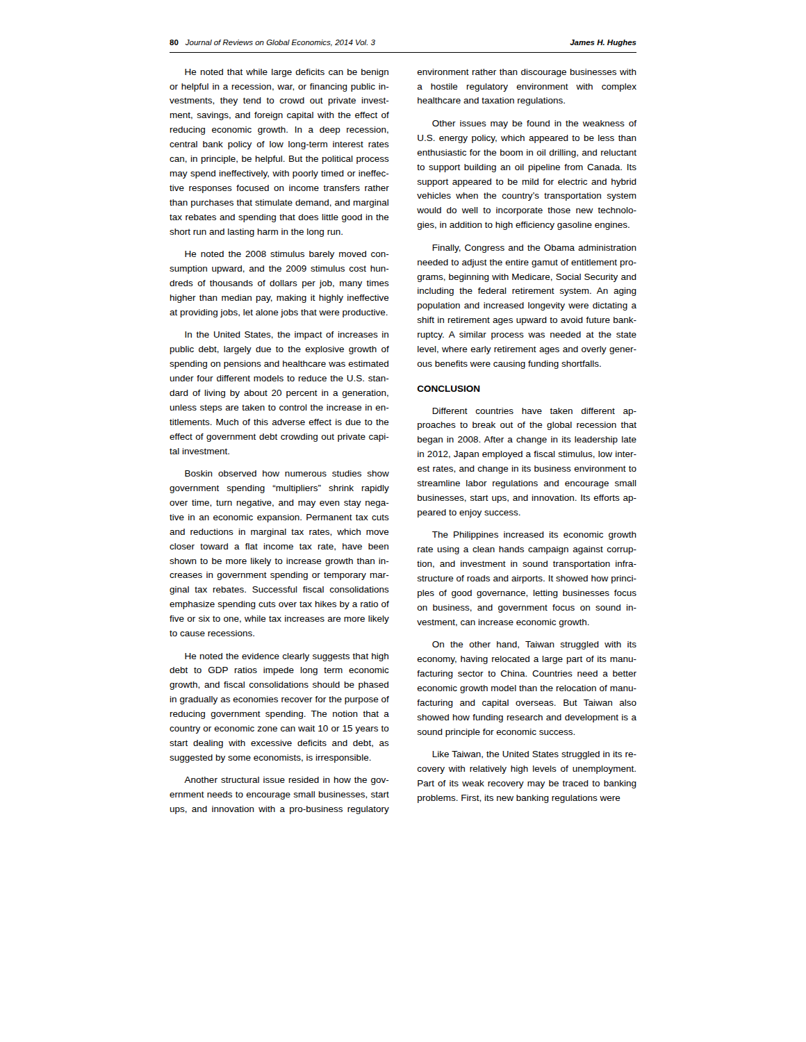80 Journal of Reviews on Global Economics, 2014 Vol. 3
James H. Hughes
He noted that while large deficits can be benign or helpful in a recession, war, or financing public investments, they tend to crowd out private investment, savings, and foreign capital with the effect of reducing economic growth. In a deep recession, central bank policy of low long-term interest rates can, in principle, be helpful. But the political process may spend ineffectively, with poorly timed or ineffective responses focused on income transfers rather than purchases that stimulate demand, and marginal tax rebates and spending that does little good in the short run and lasting harm in the long run.
He noted the 2008 stimulus barely moved consumption upward, and the 2009 stimulus cost hundreds of thousands of dollars per job, many times higher than median pay, making it highly ineffective at providing jobs, let alone jobs that were productive.
In the United States, the impact of increases in public debt, largely due to the explosive growth of spending on pensions and healthcare was estimated under four different models to reduce the U.S. standard of living by about 20 percent in a generation, unless steps are taken to control the increase in entitlements. Much of this adverse effect is due to the effect of government debt crowding out private capital investment.
Boskin observed how numerous studies show government spending “multipliers” shrink rapidly over time, turn negative, and may even stay negative in an economic expansion. Permanent tax cuts and reductions in marginal tax rates, which move closer toward a flat income tax rate, have been shown to be more likely to increase growth than increases in government spending or temporary marginal tax rebates. Successful fiscal consolidations emphasize spending cuts over tax hikes by a ratio of five or six to one, while tax increases are more likely to cause recessions.
He noted the evidence clearly suggests that high debt to GDP ratios impede long term economic growth, and fiscal consolidations should be phased in gradually as economies recover for the purpose of reducing government spending. The notion that a country or economic zone can wait 10 or 15 years to start dealing with excessive deficits and debt, as suggested by some economists, is irresponsible.
Another structural issue resided in how the government needs to encourage small businesses, start ups, and innovation with a pro-business regulatory environment rather than discourage businesses with a hostile regulatory environment with complex healthcare and taxation regulations.
Other issues may be found in the weakness of U.S. energy policy, which appeared to be less than enthusiastic for the boom in oil drilling, and reluctant to support building an oil pipeline from Canada. Its support appeared to be mild for electric and hybrid vehicles when the country’s transportation system would do well to incorporate those new technologies, in addition to high efficiency gasoline engines.
Finally, Congress and the Obama administration needed to adjust the entire gamut of entitlement programs, beginning with Medicare, Social Security and including the federal retirement system. An aging population and increased longevity were dictating a shift in retirement ages upward to avoid future bankruptcy. A similar process was needed at the state level, where early retirement ages and overly generous benefits were causing funding shortfalls.
CONCLUSION
Different countries have taken different approaches to break out of the global recession that began in 2008. After a change in its leadership late in 2012, Japan employed a fiscal stimulus, low interest rates, and change in its business environment to streamline labor regulations and encourage small businesses, start ups, and innovation. Its efforts appeared to enjoy success.
The Philippines increased its economic growth rate using a clean hands campaign against corruption, and investment in sound transportation infrastructure of roads and airports. It showed how principles of good governance, letting businesses focus on business, and government focus on sound investment, can increase economic growth.
On the other hand, Taiwan struggled with its economy, having relocated a large part of its manufacturing sector to China. Countries need a better economic growth model than the relocation of manufacturing and capital overseas. But Taiwan also showed how funding research and development is a sound principle for economic success.
Like Taiwan, the United States struggled in its recovery with relatively high levels of unemployment. Part of its weak recovery may be traced to banking problems. First, its new banking regulations were